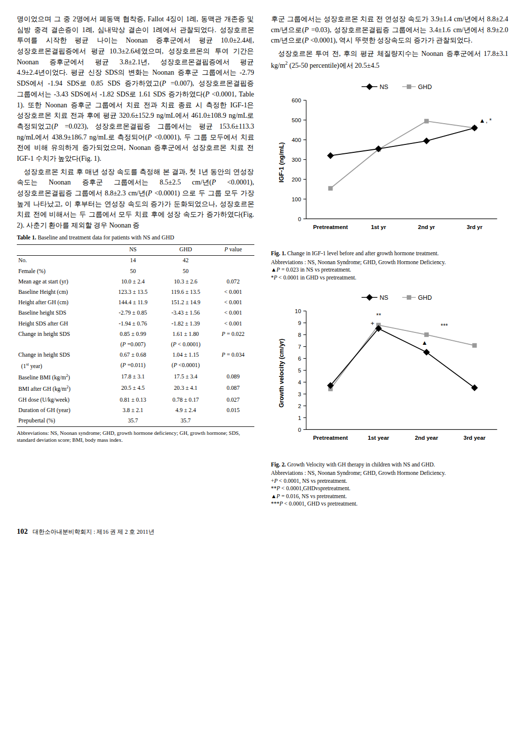명이었으며 그 중 2명에서 폐동맥 협착증, Fallot 4징이 1례, 동맥관 개존증 및 심방 중격 결손증이 1례, 심내막상 결손이 1례에서 관찰되었다. 성장호르몬 투여를 시작한 평균 나이는 Noonan 증후군에서 평균 10.0±2.4세, 성장호르몬결핍증에서 평균 10.3±2.6세였으며, 성장호르몬의 투여 기간은 Noonan 증후군에서 평균 3.8±2.1년, 성장호르몬결핍증에서 평균 4.9±2.4년이었다. 평균 신장 SDS의 변화는 Noonan 증후군 그룹에서는 -2.79 SDS에서 -1.94 SDS로 0.85 SDS 증가하였고(P =0.007), 성장호르몬결핍증 그룹에서는 -3.43 SDS에서 -1.82 SDS로 1.61 SDS 증가하였다(P <0.0001, Table 1). 또한 Noonan 증후군 그룹에서 치료 전과 치료 종료 시 측정한 IGF-1은 성장호르몬 치료 전과 후에 평균 320.6±152.9 ng/mL에서 461.0±108.9 ng/mL로 측정되었고(P =0.023), 성장호르몬결핍증 그룹에서는 평균 153.6±113.3 ng/mL에서 438.9±186.7 ng/mL로 측정되어(P <0.0001), 두 그룹 모두에서 치료 전에 비해 유의하게 증가되었으며, Noonan 증후군에서 성장호르몬 치료 전 IGF-1 수치가 높았다(Fig. 1).
성장호르몬 치료 후 매년 성장 속도를 측정해 본 결과, 첫 1년 동안의 연성장 속도는 Noonan 증후군 그룹에서는 8.5±2.5 cm/년(P <0.0001), 성장호르몬결핍증 그룹에서 8.8±2.3 cm/년(P <0.0001) 으로 두 그룹 모두 가장 높게 나타났고, 이 후부터는 연성장 속도의 증가가 둔화되었으나, 성장호르몬 치료 전에 비해서는 두 그룹에서 모두 치료 후에 성장 속도가 증가하였다(Fig. 2). 사춘기 환아를 제외할 경우 Noonan 증
Table 1. Baseline and treatment data for patients with NS and GHD
| | NS | GHD | P value |
| --- | --- | --- | --- |
| No. | 14 | 42 | |
| Female (%) | 50 | 50 | |
| Mean age at start (yr) | 10.0 ± 2.4 | 10.3 ± 2.6 | 0.072 |
| Baseline Height (cm) | 123.3 ± 13.5 | 119.6 ± 13.5 | < 0.001 |
| Height after GH (cm) | 144.4 ± 11.9 | 151.2 ± 14.9 | < 0.001 |
| Baseline height SDS | -2.79 ± 0.85 | -3.43 ± 1.56 | < 0.001 |
| Height SDS after GH | -1.94 ± 0.76 | -1.82 ± 1.39 | < 0.001 |
| Change in height SDS | 0.85 ± 0.99 | 1.61 ± 1.80 | P = 0.022 |
| | ( P =0.007) | ( P < 0.0001) | |
| Change in height SDS | 0.67 ± 0.68 | 1.04 ± 1.15 | P = 0.034 |
| (1 st year) | ( P =0.011) | ( P <0.0001) | |
| Baseline BMI (kg/m 2 ) | 17.8 ± 3.1 | 17.5 ± 3.4 | 0.089 |
| BMI after GH (kg/m 2 ) | 20.5 ± 4.5 | 20.3 ± 4.1 | 0.087 |
| GH dose (U/kg/week) | 0.81 ± 0.13 | 0.78 ± 0.17 | 0.027 |
| Duration of GH (year) | 3.8 ± 2.1 | 4.9 ± 2.4 | 0.015 |
| Prepubertal (%) | 35.7 | 35.7 | |
Abbreviations: NS, Noonan syndrome; GHD, growth hormone deficiency; GH, growth hormone; SDS, standard deviation score; BMI, body mass index.
후군 그룹에서는 성장호르몬 치료 전 연성장 속도가 3.9±1.4 cm/년에서 8.8±2.4 cm/년으로(P =0.03), 성장호르몬결핍증 그룹에서는 3.4±1.6 cm/년에서 8.9±2.0 cm/년으로(P <0.0001), 역시 뚜렷한 성장속도의 증가가 관찰되었다.
성장호르몬 투여 전, 후의 평균 체질량지수는 Noonan 증후군에서 17.8±3.1 kg/m2 (25-50 percentile)에서 20.5±4.5
NS GHD 0 100 200 300 400 500 600 IGF-1 (ng/mL) Pretreatment 1st yr 2nd yr 3rd yr ▲ , *
Fig. 1. Change in IGF-1 level before and after growth hormone treatment. Abbreviations : NS, Noonan Syndrome; GHD, Growth Hormone Deficiency. ▲P = 0.023 in NS vs pretreatment. *P < 0.0001 in GHD vs pretreatment.
NS GHD 0 1 2 3 4 5 6 7 8 9 10 Growth velocity (cm/yr) Pretreatment 1st year 2nd year 3rd year ** + *** ▲
Fig. 2. Growth Velocity with GH therapy in children with NS and GHD. Abbreviations : NS, Noonan Syndrome; GHD, Growth Hormone Deficiency. +P < 0.0001, NS vs pretreatment. **P < 0.0001,GHDvspretreatment. ▲P = 0.016, NS vs pretreatment. ***P < 0.0001, GHD vs pretreatment.
102 대한소아내분비학회지 : 제16 권 제 2 호 2011년